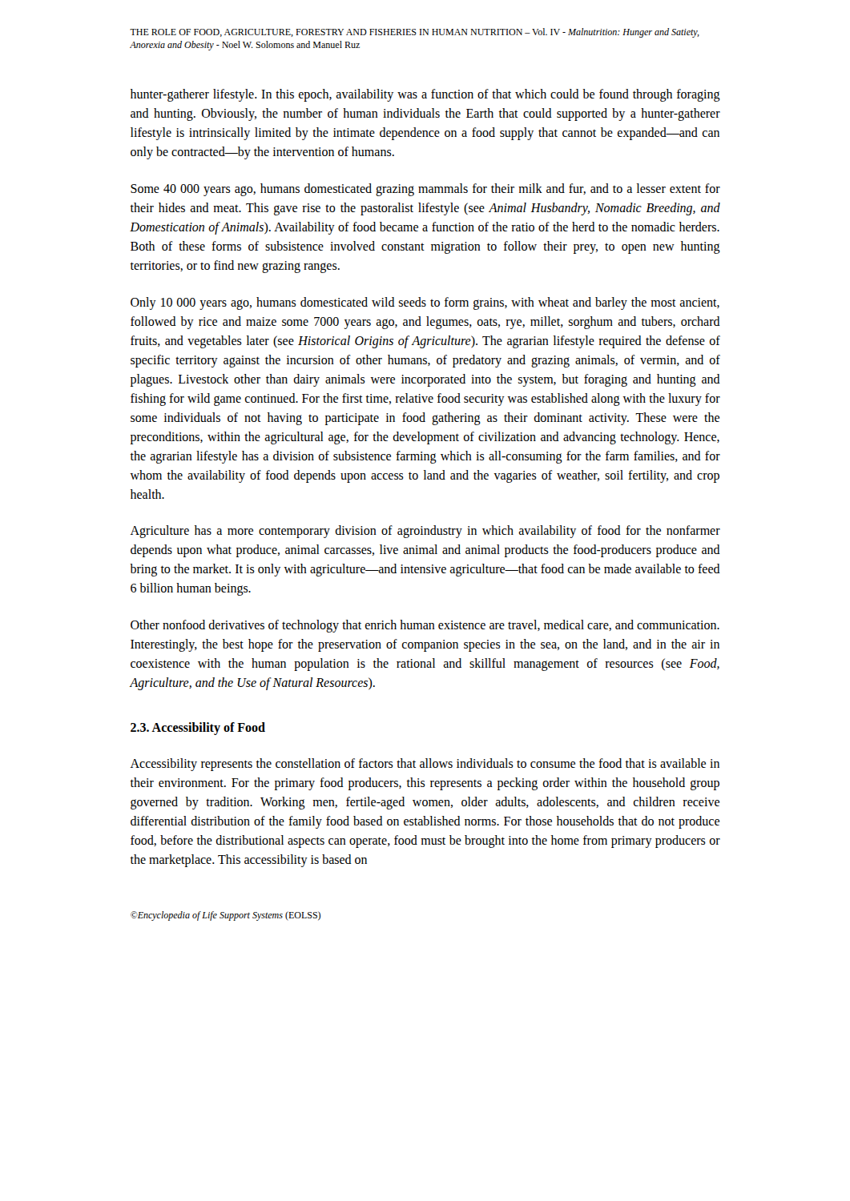THE ROLE OF FOOD, AGRICULTURE, FORESTRY AND FISHERIES IN HUMAN NUTRITION – Vol. IV - Malnutrition: Hunger and Satiety, Anorexia and Obesity - Noel W. Solomons and Manuel Ruz
hunter-gatherer lifestyle. In this epoch, availability was a function of that which could be found through foraging and hunting. Obviously, the number of human individuals the Earth that could supported by a hunter-gatherer lifestyle is intrinsically limited by the intimate dependence on a food supply that cannot be expanded—and can only be contracted—by the intervention of humans.
Some 40 000 years ago, humans domesticated grazing mammals for their milk and fur, and to a lesser extent for their hides and meat. This gave rise to the pastoralist lifestyle (see Animal Husbandry, Nomadic Breeding, and Domestication of Animals). Availability of food became a function of the ratio of the herd to the nomadic herders. Both of these forms of subsistence involved constant migration to follow their prey, to open new hunting territories, or to find new grazing ranges.
Only 10 000 years ago, humans domesticated wild seeds to form grains, with wheat and barley the most ancient, followed by rice and maize some 7000 years ago, and legumes, oats, rye, millet, sorghum and tubers, orchard fruits, and vegetables later (see Historical Origins of Agriculture). The agrarian lifestyle required the defense of specific territory against the incursion of other humans, of predatory and grazing animals, of vermin, and of plagues. Livestock other than dairy animals were incorporated into the system, but foraging and hunting and fishing for wild game continued. For the first time, relative food security was established along with the luxury for some individuals of not having to participate in food gathering as their dominant activity. These were the preconditions, within the agricultural age, for the development of civilization and advancing technology. Hence, the agrarian lifestyle has a division of subsistence farming which is all-consuming for the farm families, and for whom the availability of food depends upon access to land and the vagaries of weather, soil fertility, and crop health.
Agriculture has a more contemporary division of agroindustry in which availability of food for the nonfarmer depends upon what produce, animal carcasses, live animal and animal products the food-producers produce and bring to the market. It is only with agriculture—and intensive agriculture—that food can be made available to feed 6 billion human beings.
Other nonfood derivatives of technology that enrich human existence are travel, medical care, and communication. Interestingly, the best hope for the preservation of companion species in the sea, on the land, and in the air in coexistence with the human population is the rational and skillful management of resources (see Food, Agriculture, and the Use of Natural Resources).
2.3. Accessibility of Food
Accessibility represents the constellation of factors that allows individuals to consume the food that is available in their environment. For the primary food producers, this represents a pecking order within the household group governed by tradition. Working men, fertile-aged women, older adults, adolescents, and children receive differential distribution of the family food based on established norms. For those households that do not produce food, before the distributional aspects can operate, food must be brought into the home from primary producers or the marketplace. This accessibility is based on
©Encyclopedia of Life Support Systems (EOLSS)